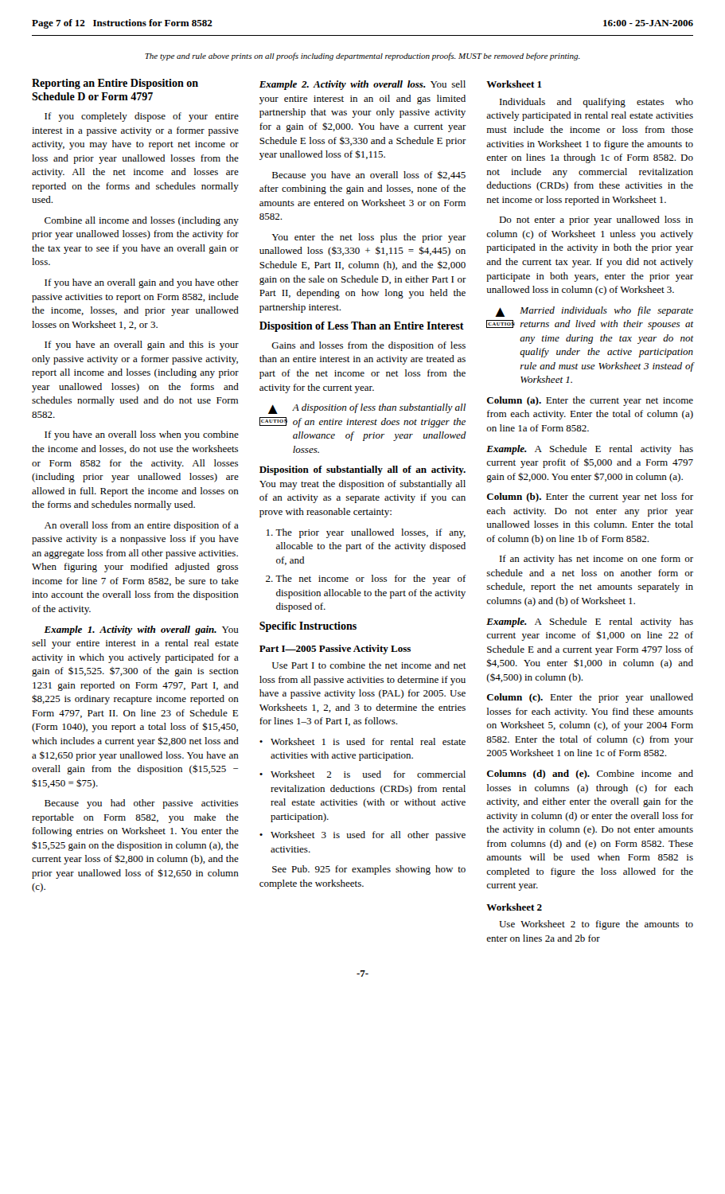Page 7 of 12 Instructions for Form 8582 16:00 - 25-JAN-2006
The type and rule above prints on all proofs including departmental reproduction proofs. MUST be removed before printing.
Reporting an Entire Disposition on Schedule D or Form 4797
If you completely dispose of your entire interest in a passive activity or a former passive activity, you may have to report net income or loss and prior year unallowed losses from the activity. All the net income and losses are reported on the forms and schedules normally used.
Combine all income and losses (including any prior year unallowed losses) from the activity for the tax year to see if you have an overall gain or loss.
If you have an overall gain and you have other passive activities to report on Form 8582, include the income, losses, and prior year unallowed losses on Worksheet 1, 2, or 3.
If you have an overall gain and this is your only passive activity or a former passive activity, report all income and losses (including any prior year unallowed losses) on the forms and schedules normally used and do not use Form 8582.
If you have an overall loss when you combine the income and losses, do not use the worksheets or Form 8582 for the activity. All losses (including prior year unallowed losses) are allowed in full. Report the income and losses on the forms and schedules normally used.
An overall loss from an entire disposition of a passive activity is a nonpassive loss if you have an aggregate loss from all other passive activities. When figuring your modified adjusted gross income for line 7 of Form 8582, be sure to take into account the overall loss from the disposition of the activity.
Example 1. Activity with overall gain. You sell your entire interest in a rental real estate activity in which you actively participated for a gain of $15,525. $7,300 of the gain is section 1231 gain reported on Form 4797, Part I, and $8,225 is ordinary recapture income reported on Form 4797, Part II. On line 23 of Schedule E (Form 1040), you report a total loss of $15,450, which includes a current year $2,800 net loss and a $12,650 prior year unallowed loss. You have an overall gain from the disposition ($15,525 − $15,450 = $75).
Because you had other passive activities reportable on Form 8582, you make the following entries on Worksheet 1. You enter the $15,525 gain on the disposition in column (a), the current year loss of $2,800 in column (b), and the prior year unallowed loss of $12,650 in column (c).
Example 2. Activity with overall loss. You sell your entire interest in an oil and gas limited partnership that was your only passive activity for a gain of $2,000. You have a current year Schedule E loss of $3,330 and a Schedule E prior year unallowed loss of $1,115.
Because you have an overall loss of $2,445 after combining the gain and losses, none of the amounts are entered on Worksheet 3 or on Form 8582.
You enter the net loss plus the prior year unallowed loss ($3,330 + $1,115 = $4,445) on Schedule E, Part II, column (h), and the $2,000 gain on the sale on Schedule D, in either Part I or Part II, depending on how long you held the partnership interest.
Disposition of Less Than an Entire Interest
Gains and losses from the disposition of less than an entire interest in an activity are treated as part of the net income or net loss from the activity for the current year.
▲ CAUTION
A disposition of less than substantially all of an entire interest does not trigger the allowance of prior year unallowed losses.
Disposition of substantially all of an activity. You may treat the disposition of substantially all of an activity as a separate activity if you can prove with reasonable certainty:
The prior year unallowed losses, if any, allocable to the part of the activity disposed of, and
The net income or loss for the year of disposition allocable to the part of the activity disposed of.
Specific Instructions
Part I—2005 Passive Activity Loss
Use Part I to combine the net income and net loss from all passive activities to determine if you have a passive activity loss (PAL) for 2005. Use Worksheets 1, 2, and 3 to determine the entries for lines 1–3 of Part I, as follows.
Worksheet 1 is used for rental real estate activities with active participation.
Worksheet 2 is used for commercial revitalization deductions (CRDs) from rental real estate activities (with or without active participation).
Worksheet 3 is used for all other passive activities.
See Pub. 925 for examples showing how to complete the worksheets.
Worksheet 1
Individuals and qualifying estates who actively participated in rental real estate activities must include the income or loss from those activities in Worksheet 1 to figure the amounts to enter on lines 1a through 1c of Form 8582. Do not include any commercial revitalization deductions (CRDs) from these activities in the net income or loss reported in Worksheet 1.
Do not enter a prior year unallowed loss in column (c) of Worksheet 1 unless you actively participated in the activity in both the prior year and the current tax year. If you did not actively participate in both years, enter the prior year unallowed loss in column (c) of Worksheet 3.
▲ CAUTION
Married individuals who file separate returns and lived with their spouses at any time during the tax year do not qualify under the active participation rule and must use Worksheet 3 instead of Worksheet 1.
Column (a). Enter the current year net income from each activity. Enter the total of column (a) on line 1a of Form 8582.
Example. A Schedule E rental activity has current year profit of $5,000 and a Form 4797 gain of $2,000. You enter $7,000 in column (a).
Column (b). Enter the current year net loss for each activity. Do not enter any prior year unallowed losses in this column. Enter the total of column (b) on line 1b of Form 8582.
If an activity has net income on one form or schedule and a net loss on another form or schedule, report the net amounts separately in columns (a) and (b) of Worksheet 1.
Example. A Schedule E rental activity has current year income of $1,000 on line 22 of Schedule E and a current year Form 4797 loss of $4,500. You enter $1,000 in column (a) and ($4,500) in column (b).
Column (c). Enter the prior year unallowed losses for each activity. You find these amounts on Worksheet 5, column (c), of your 2004 Form 8582. Enter the total of column (c) from your 2005 Worksheet 1 on line 1c of Form 8582.
Columns (d) and (e). Combine income and losses in columns (a) through (c) for each activity, and either enter the overall gain for the activity in column (d) or enter the overall loss for the activity in column (e). Do not enter amounts from columns (d) and (e) on Form 8582. These amounts will be used when Form 8582 is completed to figure the loss allowed for the current year.
Worksheet 2
Use Worksheet 2 to figure the amounts to enter on lines 2a and 2b for
-7-